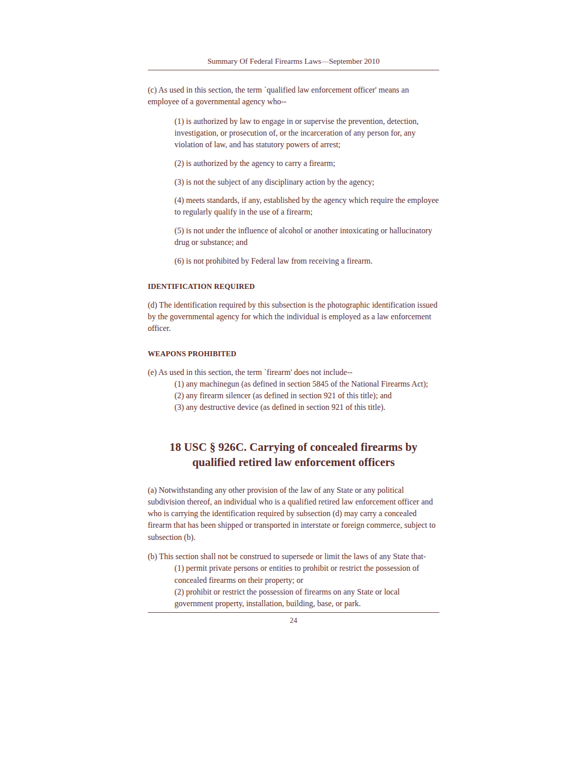Summary Of Federal Firearms Laws—September 2010
(c) As used in this section, the term `qualified law enforcement officer' means an employee of a governmental agency who--
(1) is authorized by law to engage in or supervise the prevention, detection, investigation, or prosecution of, or the incarceration of any person for, any violation of law, and has statutory powers of arrest;
(2) is authorized by the agency to carry a firearm;
(3) is not the subject of any disciplinary action by the agency;
(4) meets standards, if any, established by the agency which require the employee to regularly qualify in the use of a firearm;
(5) is not under the influence of alcohol or another intoxicating or hallucinatory drug or substance; and
(6) is not prohibited by Federal law from receiving a firearm.
IDENTIFICATION REQUIRED
(d) The identification required by this subsection is the photographic identification issued by the governmental agency for which the individual is employed as a law enforcement officer.
WEAPONS PROHIBITED
(e) As used in this section, the term `firearm' does not include--
(1) any machinegun (as defined in section 5845 of the National Firearms Act);
(2) any firearm silencer (as defined in section 921 of this title); and
(3) any destructive device (as defined in section 921 of this title).
18 USC § 926C. Carrying of concealed firearms by
qualified retired law enforcement officers
(a) Notwithstanding any other provision of the law of any State or any political subdivision thereof, an individual who is a qualified retired law enforcement officer and who is carrying the identification required by subsection (d) may carry a concealed firearm that has been shipped or transported in interstate or foreign commerce, subject to subsection (b).
(b) This section shall not be construed to supersede or limit the laws of any State that-
(1) permit private persons or entities to prohibit or restrict the possession of concealed firearms on their property; or
(2) prohibit or restrict the possession of firearms on any State or local government property, installation, building, base, or park.
24